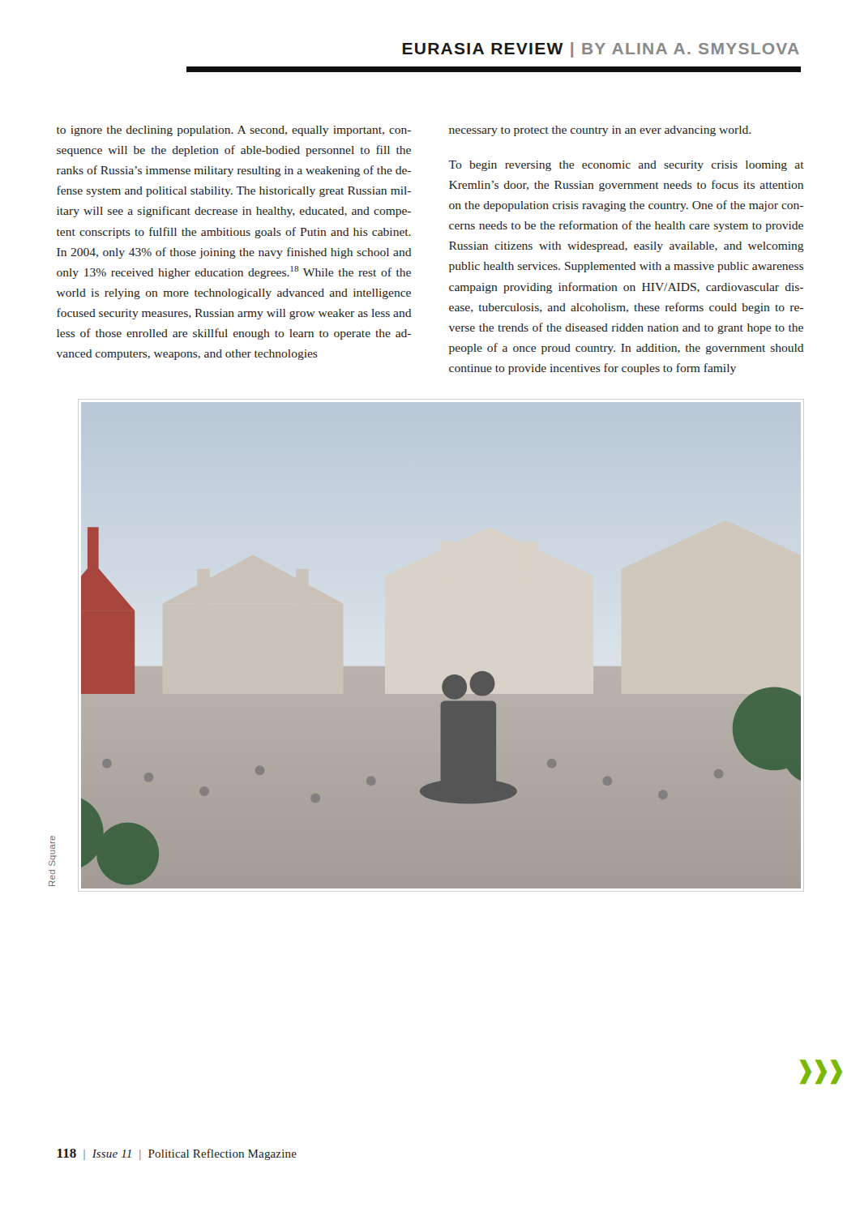Eurasia Review | by Alina A. Smyslova
to ignore the declining population. A second, equally important, consequence will be the depletion of able-bodied personnel to fill the ranks of Russia’s immense military resulting in a weakening of the defense system and political stability. The historically great Russian military will see a significant decrease in healthy, educated, and competent conscripts to fulfill the ambitious goals of Putin and his cabinet. In 2004, only 43% of those joining the navy finished high school and only 13% received higher education degrees.18 While the rest of the world is relying on more technologically advanced and intelligence focused security measures, Russian army will grow weaker as less and less of those enrolled are skillful enough to learn to operate the advanced computers, weapons, and other technologies
necessary to protect the country in an ever advancing world.
To begin reversing the economic and security crisis looming at Kremlin’s door, the Russian government needs to focus its attention on the depopulation crisis ravaging the country. One of the major concerns needs to be the reformation of the health care system to provide Russian citizens with widespread, easily available, and welcoming public health services. Supplemented with a massive public awareness campaign providing information on HIV/AIDS, cardiovascular disease, tuberculosis, and alcoholism, these reforms could begin to reverse the trends of the diseased ridden nation and to grant hope to the people of a once proud country. In addition, the government should continue to provide incentives for couples to form family
Red Square
❱❱❱
118|Issue 11|Political Reflection Magazine